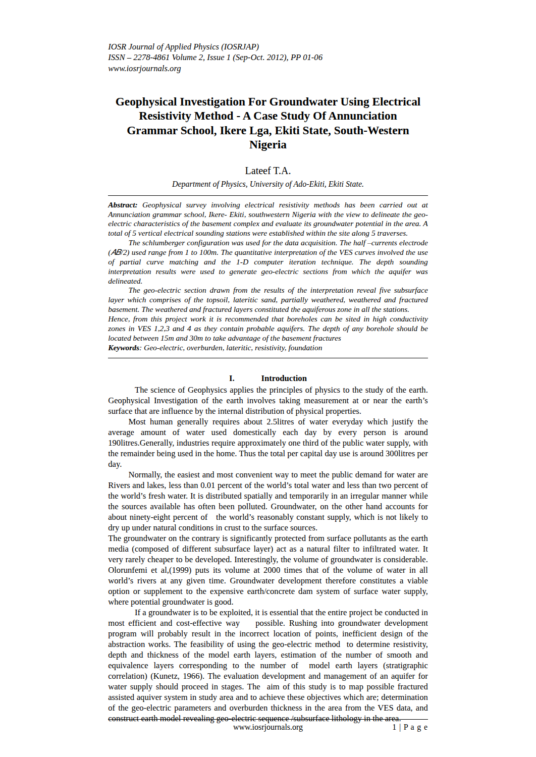IOSR Journal of Applied Physics (IOSRJAP)
ISSN – 2278-4861 Volume 2, Issue 1 (Sep-Oct. 2012), PP 01-06
www.iosrjournals.org
Geophysical Investigation For Groundwater Using Electrical Resistivity Method - A Case Study Of Annunciation Grammar School, Ikere Lga, Ekiti State, South-Western Nigeria
Lateef T.A.
Department of Physics, University of Ado-Ekiti, Ekiti State.
Abstract: Geophysical survey involving electrical resistivity methods has been carried out at Annunciation grammar school, Ikere- Ekiti, southwestern Nigeria with the view to delineate the geo-electric characteristics of the basement complex and evaluate its groundwater potential in the area. A total of 5 vertical electrical sounding stations were established within the site along 5 traverses.
The schlumberger configuration was used for the data acquisition. The half –currents electrode (𝐴𝐵/2) used range from 1 to 100m. The quantitative interpretation of the VES curves involved the use of partial curve matching and the 1-D computer iteration technique. The depth sounding interpretation results were used to generate geo-electric sections from which the aquifer was delineated.
The geo-electric section drawn from the results of the interpretation reveal five subsurface layer which comprises of the topsoil, lateritic sand, partially weathered, weathered and fractured basement. The weathered and fractured layers constituted the aquiferous zone in all the stations.
Hence, from this project work it is recommended that boreholes can be sited in high conductivity zones in VES 1,2,3 and 4 as they contain probable aquifers. The depth of any borehole should be located between 15m and 30m to take advantage of the basement fractures
Keywords: Geo-electric, overburden, lateritic, resistivity, foundation
I. Introduction
The science of Geophysics applies the principles of physics to the study of the earth. Geophysical Investigation of the earth involves taking measurement at or near the earth’s surface that are influence by the internal distribution of physical properties.
Most human generally requires about 2.5litres of water everyday which justify the average amount of water used domestically each day by every person is around 190litres.Generally, industries require approximately one third of the public water supply, with the remainder being used in the home. Thus the total per capital day use is around 300litres per day.
Normally, the easiest and most convenient way to meet the public demand for water are Rivers and lakes, less than 0.01 percent of the world’s total water and less than two percent of the world’s fresh water. It is distributed spatially and temporarily in an irregular manner while the sources available has often been polluted. Groundwater, on the other hand accounts for about ninety-eight percent of the world’s reasonably constant supply, which is not likely to dry up under natural conditions in crust to the surface sources.
The groundwater on the contrary is significantly protected from surface pollutants as the earth media (composed of different subsurface layer) act as a natural filter to infiltrated water. It very rarely cheaper to be developed. Interestingly, the volume of groundwater is considerable. Olorunfemi et al,(1999) puts its volume at 2000 times that of the volume of water in all world’s rivers at any given time. Groundwater development therefore constitutes a viable option or supplement to the expensive earth/concrete dam system of surface water supply, where potential groundwater is good.
If a groundwater is to be exploited, it is essential that the entire project be conducted in most efficient and cost-effective way possible. Rushing into groundwater development program will probably result in the incorrect location of points, inefficient design of the abstraction works. The feasibility of using the geo-electric method to determine resistivity, depth and thickness of the model earth layers, estimation of the number of smooth and equivalence layers corresponding to the number of model earth layers (stratigraphic correlation) (Kunetz, 1966). The evaluation development and management of an aquifer for water supply should proceed in stages. The aim of this study is to map possible fractured assisted aquiver system in study area and to achieve these objectives which are; determination of the geo-electric parameters and overburden thickness in the area from the VES data, and construct earth model revealing geo-electric sequence /subsurface lithology in the area.
www.iosrjournals.org
1 | P a g e